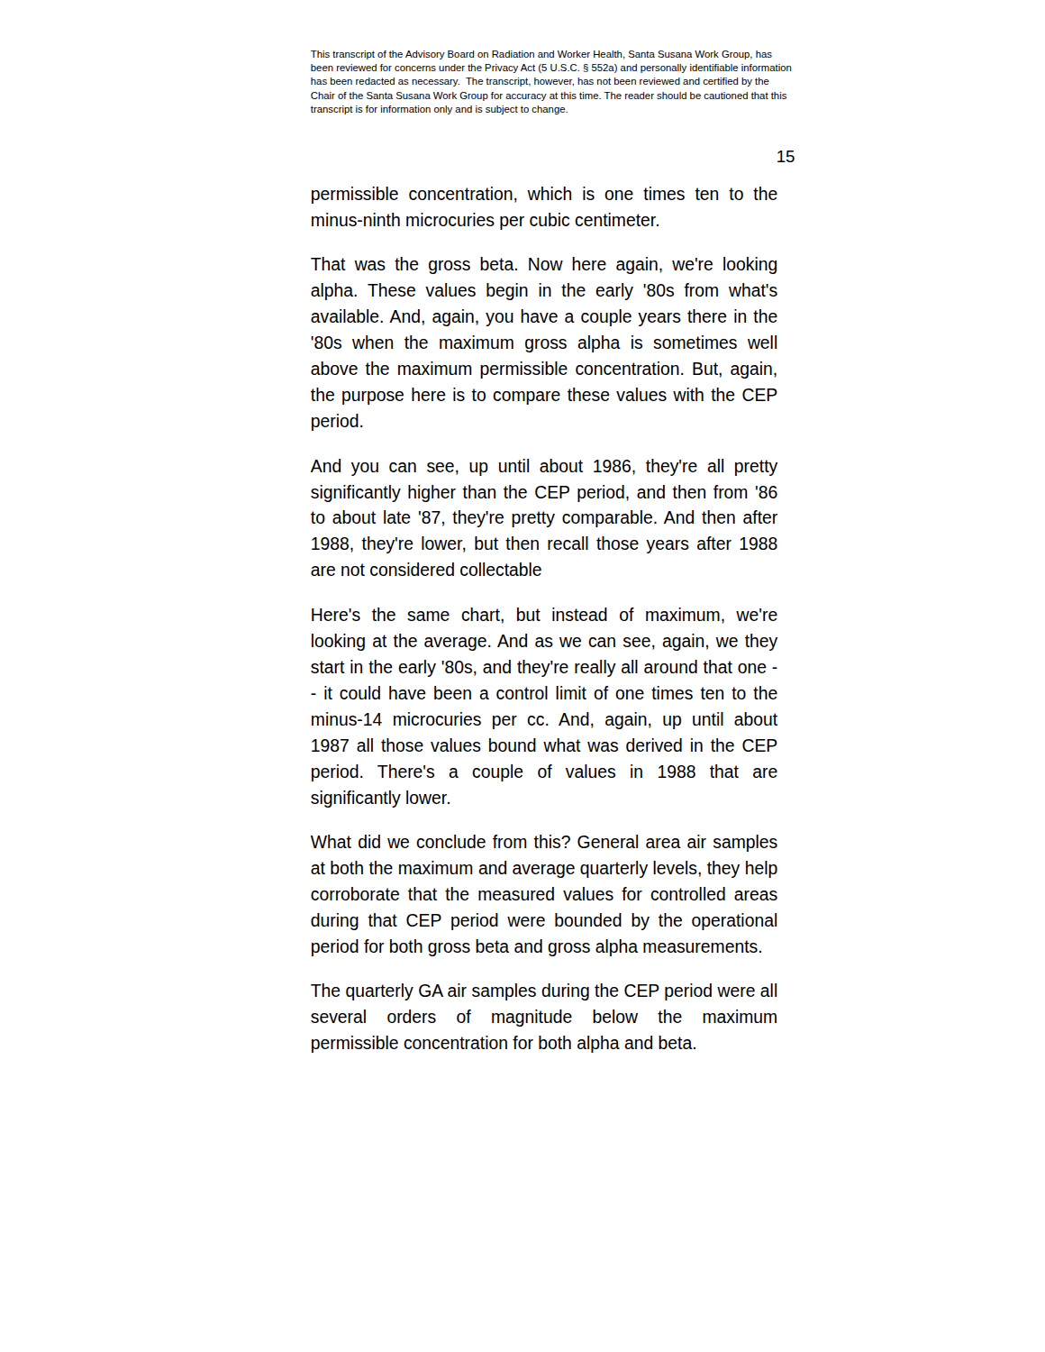This transcript of the Advisory Board on Radiation and Worker Health, Santa Susana Work Group, has been reviewed for concerns under the Privacy Act (5 U.S.C. § 552a) and personally identifiable information has been redacted as necessary. The transcript, however, has not been reviewed and certified by the Chair of the Santa Susana Work Group for accuracy at this time. The reader should be cautioned that this transcript is for information only and is subject to change.
15
permissible concentration, which is one times ten to the minus-ninth microcuries per cubic centimeter.
That was the gross beta. Now here again, we're looking alpha. These values begin in the early '80s from what's available. And, again, you have a couple years there in the '80s when the maximum gross alpha is sometimes well above the maximum permissible concentration. But, again, the purpose here is to compare these values with the CEP period.
And you can see, up until about 1986, they're all pretty significantly higher than the CEP period, and then from '86 to about late '87, they're pretty comparable. And then after 1988, they're lower, but then recall those years after 1988 are not considered collectable
Here's the same chart, but instead of maximum, we're looking at the average. And as we can see, again, we they start in the early '80s, and they're really all around that one -- it could have been a control limit of one times ten to the minus-14 microcuries per cc. And, again, up until about 1987 all those values bound what was derived in the CEP period. There's a couple of values in 1988 that are significantly lower.
What did we conclude from this? General area air samples at both the maximum and average quarterly levels, they help corroborate that the measured values for controlled areas during that CEP period were bounded by the operational period for both gross beta and gross alpha measurements.
The quarterly GA air samples during the CEP period were all several orders of magnitude below the maximum permissible concentration for both alpha and beta.